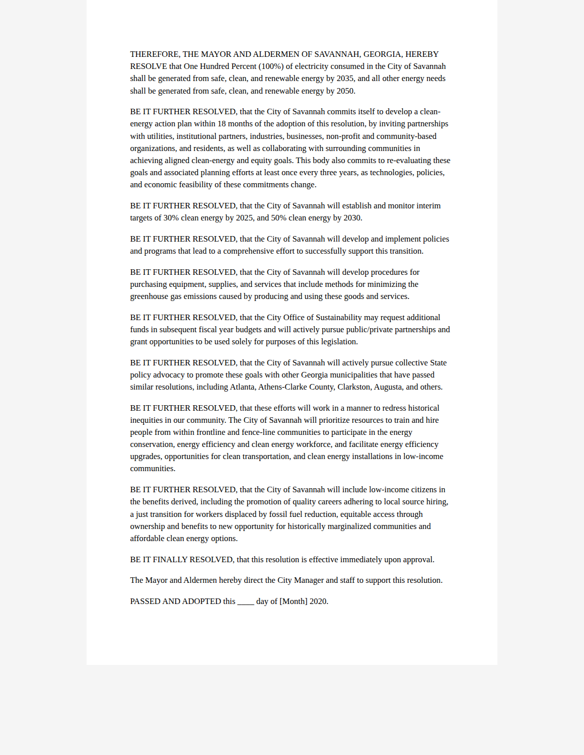THEREFORE, THE MAYOR AND ALDERMEN OF SAVANNAH, GEORGIA, HEREBY RESOLVE that One Hundred Percent (100%) of electricity consumed in the City of Savannah shall be generated from safe, clean, and renewable energy by 2035, and all other energy needs shall be generated from safe, clean, and renewable energy by 2050.
BE IT FURTHER RESOLVED, that the City of Savannah commits itself to develop a clean-energy action plan within 18 months of the adoption of this resolution, by inviting partnerships with utilities, institutional partners, industries, businesses, non-profit and community-based organizations, and residents, as well as collaborating with surrounding communities in achieving aligned clean-energy and equity goals. This body also commits to re-evaluating these goals and associated planning efforts at least once every three years, as technologies, policies, and economic feasibility of these commitments change.
BE IT FURTHER RESOLVED, that the City of Savannah will establish and monitor interim targets of 30% clean energy by 2025, and 50% clean energy by 2030.
BE IT FURTHER RESOLVED, that the City of Savannah will develop and implement policies and programs that lead to a comprehensive effort to successfully support this transition.
BE IT FURTHER RESOLVED, that the City of Savannah will develop procedures for purchasing equipment, supplies, and services that include methods for minimizing the greenhouse gas emissions caused by producing and using these goods and services.
BE IT FURTHER RESOLVED, that the City Office of Sustainability may request additional funds in subsequent fiscal year budgets and will actively pursue public/private partnerships and grant opportunities to be used solely for purposes of this legislation.
BE IT FURTHER RESOLVED, that the City of Savannah will actively pursue collective State policy advocacy to promote these goals with other Georgia municipalities that have passed similar resolutions, including Atlanta, Athens-Clarke County, Clarkston, Augusta, and others.
BE IT FURTHER RESOLVED, that these efforts will work in a manner to redress historical inequities in our community. The City of Savannah will prioritize resources to train and hire people from within frontline and fence-line communities to participate in the energy conservation, energy efficiency and clean energy workforce, and facilitate energy efficiency upgrades, opportunities for clean transportation, and clean energy installations in low-income communities.
BE IT FURTHER RESOLVED, that the City of Savannah will include low-income citizens in the benefits derived, including the promotion of quality careers adhering to local source hiring, a just transition for workers displaced by fossil fuel reduction, equitable access through ownership and benefits to new opportunity for historically marginalized communities and affordable clean energy options.
BE IT FINALLY RESOLVED, that this resolution is effective immediately upon approval.
The Mayor and Aldermen hereby direct the City Manager and staff to support this resolution.
PASSED AND ADOPTED this ____ day of [Month] 2020.